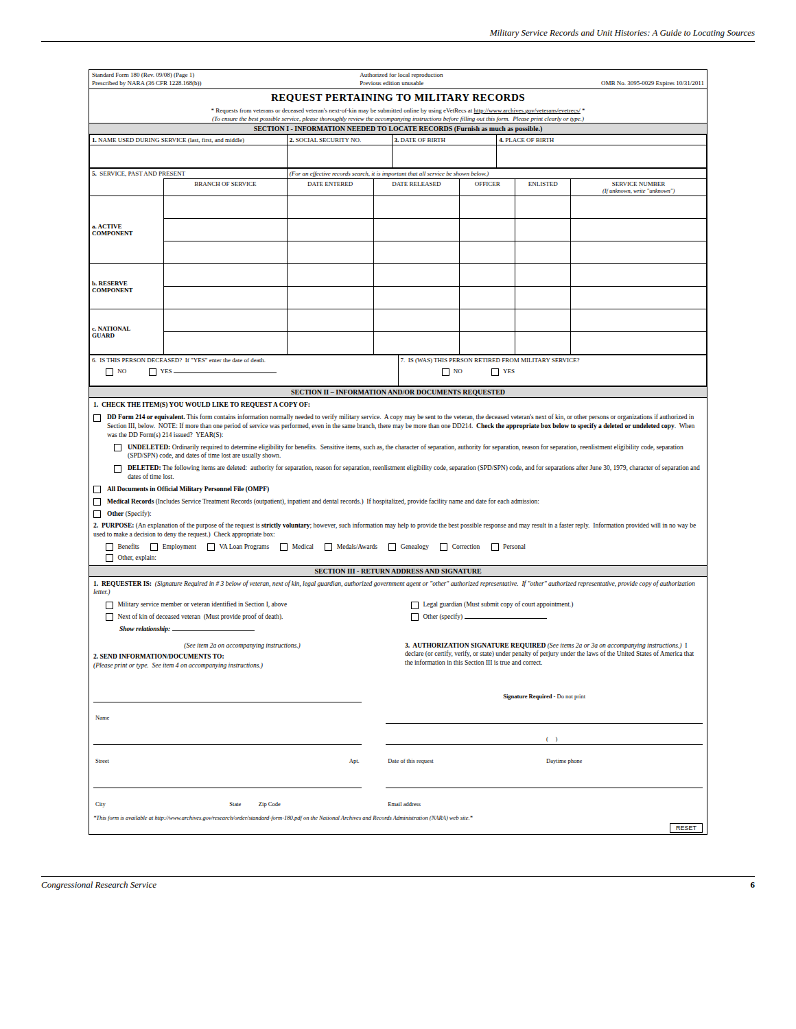Military Service Records and Unit Histories: A Guide to Locating Sources
Standard Form 180 (Rev. 09/08) (Page 1)
Prescribed by NARA (36 CFR 1228.168(b))
Authorized for local reproduction
Previous edition unusable
OMB No. 3095-0029 Expires 10/31/2011
REQUEST PERTAINING TO MILITARY RECORDS
* Requests from veterans or deceased veteran's next-of-kin may be submitted online by using eVetRecs at http://www.archives.gov/veterans/evetrecs/ *
(To ensure the best possible service, please thoroughly review the accompanying instructions before filling out this form. Please print clearly or type.)
SECTION I - INFORMATION NEEDED TO LOCATE RECORDS (Furnish as much as possible.)
| 1. NAME USED DURING SERVICE (last, first, and middle) | 2. SOCIAL SECURITY NO. | 3. DATE OF BIRTH | 4. PLACE OF BIRTH |
| 5. SERVICE, PAST AND PRESENT | (For an effective records search, it is important that all service be shown below.) |
| | BRANCH OF SERVICE | DATE ENTERED | DATE RELEASED | OFFICER | ENLISTED | SERVICE NUMBER (If unknown, write "unknown") |
| a. ACTIVE COMPONENT | | | | | | |
| b. RESERVE COMPONENT | | | | | | |
| c. NATIONAL GUARD | | | | | | |
| 6. IS THIS PERSON DECEASED? If "YES" enter the date of death. NO YES | 7. IS (WAS) THIS PERSON RETIRED FROM MILITARY SERVICE? NO YES |
SECTION II – INFORMATION AND/OR DOCUMENTS REQUESTED
1. CHECK THE ITEM(S) YOU WOULD LIKE TO REQUEST A COPY OF:
DD Form 214 or equivalent. This form contains information normally needed to verify military service. A copy may be sent to the veteran, the deceased veteran's next of kin, or other persons or organizations if authorized in Section III, below. NOTE: If more than one period of service was performed, even in the same branch, there may be more than one DD214. Check the appropriate box below to specify a deleted or undeleted copy. When was the DD Form(s) 214 issued? YEAR(S):
UNDELETED: Ordinarily required to determine eligibility for benefits. Sensitive items, such as, the character of separation, authority for separation, reason for separation, reenlistment eligibility code, separation (SPD/SPN) code, and dates of time lost are usually shown.
DELETED: The following items are deleted: authority for separation, reason for separation, reenlistment eligibility code, separation (SPD/SPN) code, and for separations after June 30, 1979, character of separation and dates of time lost.
All Documents in Official Military Personnel File (OMPF)
Medical Records (Includes Service Treatment Records (outpatient), inpatient and dental records.) If hospitalized, provide facility name and date for each admission:
Other (Specify):
2. PURPOSE: (An explanation of the purpose of the request is strictly voluntary; however, such information may help to provide the best possible response and may result in a faster reply. Information provided will in no way be used to make a decision to deny the request.) Check appropriate box:
Benefits Employment VA Loan Programs Medical Medals/Awards Genealogy Correction Personal
Other, explain:
SECTION III - RETURN ADDRESS AND SIGNATURE
1. REQUESTER IS: (Signature Required in # 3 below of veteran, next of kin, legal guardian, authorized government agent or "other" authorized representative. If "other" authorized representative, provide copy of authorization letter.)
Military service member or veteran identified in Section I, above
Next of kin of deceased veteran (Must provide proof of death).
Show relationship:
Legal guardian (Must submit copy of court appointment.)
Other (specify)
(See item 2a on accompanying instructions.)
2. SEND INFORMATION/DOCUMENTS TO:
(Please print or type. See item 4 on accompanying instructions.)
3. AUTHORIZATION SIGNATURE REQUIRED (See items 2a or 3a on accompanying instructions.) I declare (or certify, verify, or state) under penalty of perjury under the laws of the United States of America that the information in this Section III is true and correct.
| | | | Signature Required - Do not print |
| Name | | |
| | | | | ( ) |
| Street | Apt. | | Date of this request | Daytime phone |
| City | State Zip Code | | Email address |
*This form is available at http://www.archives.gov/research/order/standard-form-180.pdf on the National Archives and Records Administration (NARA) web site.*
RESET
Congressional Research Service
6